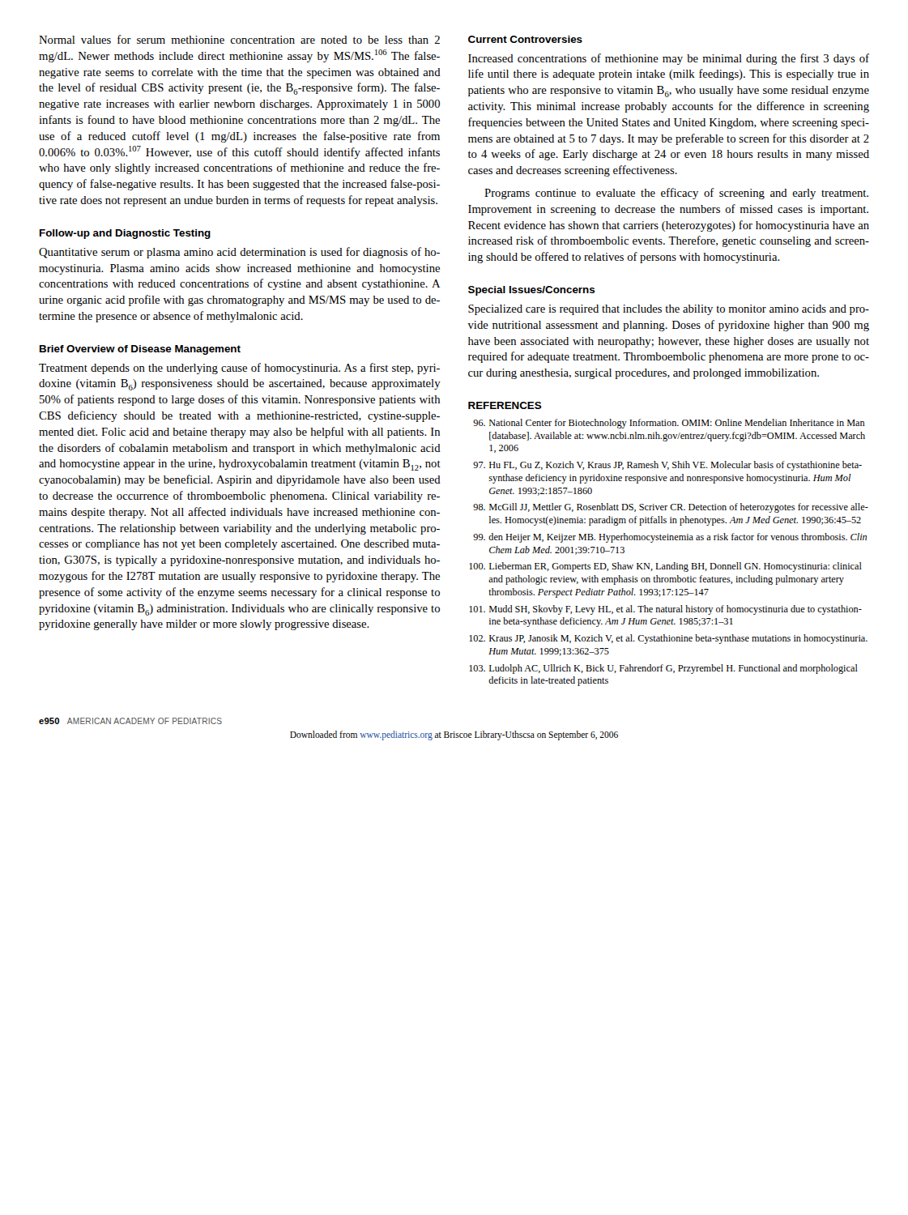Normal values for serum methionine concentration are noted to be less than 2 mg/dL. Newer methods include direct methionine assay by MS/MS.106 The false-negative rate seems to correlate with the time that the specimen was obtained and the level of residual CBS activity present (ie, the B6-responsive form). The false-negative rate increases with earlier newborn discharges. Approximately 1 in 5000 infants is found to have blood methionine concentrations more than 2 mg/dL. The use of a reduced cutoff level (1 mg/dL) increases the false-positive rate from 0.006% to 0.03%.107 However, use of this cutoff should identify affected infants who have only slightly increased concentrations of methionine and reduce the frequency of false-negative results. It has been suggested that the increased false-positive rate does not represent an undue burden in terms of requests for repeat analysis.
Follow-up and Diagnostic Testing
Quantitative serum or plasma amino acid determination is used for diagnosis of homocystinuria. Plasma amino acids show increased methionine and homocystine concentrations with reduced concentrations of cystine and absent cystathionine. A urine organic acid profile with gas chromatography and MS/MS may be used to determine the presence or absence of methylmalonic acid.
Brief Overview of Disease Management
Treatment depends on the underlying cause of homocystinuria. As a first step, pyridoxine (vitamin B6) responsiveness should be ascertained, because approximately 50% of patients respond to large doses of this vitamin. Nonresponsive patients with CBS deficiency should be treated with a methionine-restricted, cystine-supplemented diet. Folic acid and betaine therapy may also be helpful with all patients. In the disorders of cobalamin metabolism and transport in which methylmalonic acid and homocystine appear in the urine, hydroxycobalamin treatment (vitamin B12, not cyanocobalamin) may be beneficial. Aspirin and dipyridamole have also been used to decrease the occurrence of thromboembolic phenomena. Clinical variability remains despite therapy. Not all affected individuals have increased methionine concentrations. The relationship between variability and the underlying metabolic processes or compliance has not yet been completely ascertained. One described mutation, G307S, is typically a pyridoxine-nonresponsive mutation, and individuals homozygous for the I278T mutation are usually responsive to pyridoxine therapy. The presence of some activity of the enzyme seems necessary for a clinical response to pyridoxine (vitamin B6) administration. Individuals who are clinically responsive to pyridoxine generally have milder or more slowly progressive disease.
Current Controversies
Increased concentrations of methionine may be minimal during the first 3 days of life until there is adequate protein intake (milk feedings). This is especially true in patients who are responsive to vitamin B6, who usually have some residual enzyme activity. This minimal increase probably accounts for the difference in screening frequencies between the United States and United Kingdom, where screening specimens are obtained at 5 to 7 days. It may be preferable to screen for this disorder at 2 to 4 weeks of age. Early discharge at 24 or even 18 hours results in many missed cases and decreases screening effectiveness.
Programs continue to evaluate the efficacy of screening and early treatment. Improvement in screening to decrease the numbers of missed cases is important. Recent evidence has shown that carriers (heterozygotes) for homocystinuria have an increased risk of thromboembolic events. Therefore, genetic counseling and screening should be offered to relatives of persons with homocystinuria.
Special Issues/Concerns
Specialized care is required that includes the ability to monitor amino acids and provide nutritional assessment and planning. Doses of pyridoxine higher than 900 mg have been associated with neuropathy; however, these higher doses are usually not required for adequate treatment. Thromboembolic phenomena are more prone to occur during anesthesia, surgical procedures, and prolonged immobilization.
REFERENCES
96 National Center for Biotechnology Information. OMIM: Online Mendelian Inheritance in Man [database]. Available at: www.ncbi.nlm.nih.gov/entrez/query.fcgi?db=OMIM. Accessed March 1, 2006
97 Hu FL, Gu Z, Kozich V, Kraus JP, Ramesh V, Shih VE. Molecular basis of cystathionine beta-synthase deficiency in pyridoxine responsive and nonresponsive homocystinuria. Hum Mol Genet. 1993;2:1857–1860
98 McGill JJ, Mettler G, Rosenblatt DS, Scriver CR. Detection of heterozygotes for recessive alleles. Homocyst(e)inemia: paradigm of pitfalls in phenotypes. Am J Med Genet. 1990;36:45–52
99den Heijer M, Keijzer MB. Hyperhomocysteinemia as a risk factor for venous thrombosis. Clin Chem Lab Med. 2001;39:710–713
100 Lieberman ER, Gomperts ED, Shaw KN, Landing BH, Donnell GN. Homocystinuria: clinical and pathologic review, with emphasis on thrombotic features, including pulmonary artery thrombosis. Perspect Pediatr Pathol. 1993;17:125–147
101 Mudd SH, Skovby F, Levy HL, et al. The natural history of homocystinuria due to cystathionine beta-synthase deficiency. Am J Hum Genet. 1985;37:1–31
102 Kraus JP, Janosik M, Kozich V, et al. Cystathionine beta-synthase mutations in homocystinuria. Hum Mutat. 1999;13:362–375
103 Ludolph AC, Ullrich K, Bick U, Fahrendorf G, Przyrembel H. Functional and morphological deficits in late-treated patients
e950 AMERICAN ACADEMY OF PEDIATRICS
Downloaded from www.pediatrics.org at Briscoe Library-Uthscsa on September 6, 2006